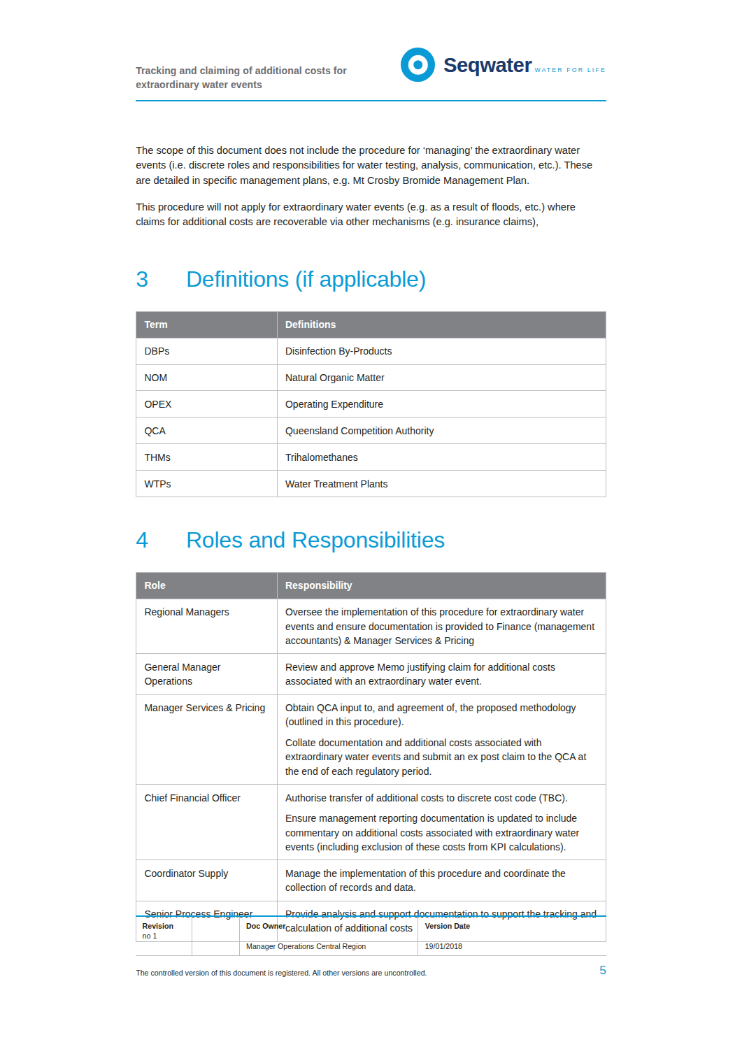Tracking and claiming of additional costs for extraordinary water events
Seqwater WATER FOR LIFE
The scope of this document does not include the procedure for ‘managing’ the extraordinary water events (i.e. discrete roles and responsibilities for water testing, analysis, communication, etc.). These are detailed in specific management plans, e.g. Mt Crosby Bromide Management Plan.
This procedure will not apply for extraordinary water events (e.g. as a result of floods, etc.) where claims for additional costs are recoverable via other mechanisms (e.g. insurance claims),
3 Definitions (if applicable)
| Term | Definitions |
| --- | --- |
| DBPs | Disinfection By-Products |
| NOM | Natural Organic Matter |
| OPEX | Operating Expenditure |
| QCA | Queensland Competition Authority |
| THMs | Trihalomethanes |
| WTPs | Water Treatment Plants |
4 Roles and Responsibilities
| Role | Responsibility |
| --- | --- |
| Regional Managers | Oversee the implementation of this procedure for extraordinary water events and ensure documentation is provided to Finance (management accountants) & Manager Services & Pricing |
| General Manager Operations | Review and approve Memo justifying claim for additional costs associated with an extraordinary water event. |
| Manager Services & Pricing | Obtain QCA input to, and agreement of, the proposed methodology (outlined in this procedure). Collate documentation and additional costs associated with extraordinary water events and submit an ex post claim to the QCA at the end of each regulatory period. |
| Chief Financial Officer | Authorise transfer of additional costs to discrete cost code (TBC). Ensure management reporting documentation is updated to include commentary on additional costs associated with extraordinary water events (including exclusion of these costs from KPI calculations). |
| Coordinator Supply | Manage the implementation of this procedure and coordinate the collection of records and data. |
| Senior Process Engineer | Provide analysis and support documentation to support the tracking and calculation of additional costs |
| Revision no 1 | | Doc Owner Manager Operations Central Region | Version Date 19/01/2018 |
The controlled version of this document is registered. All other versions are uncontrolled.
5